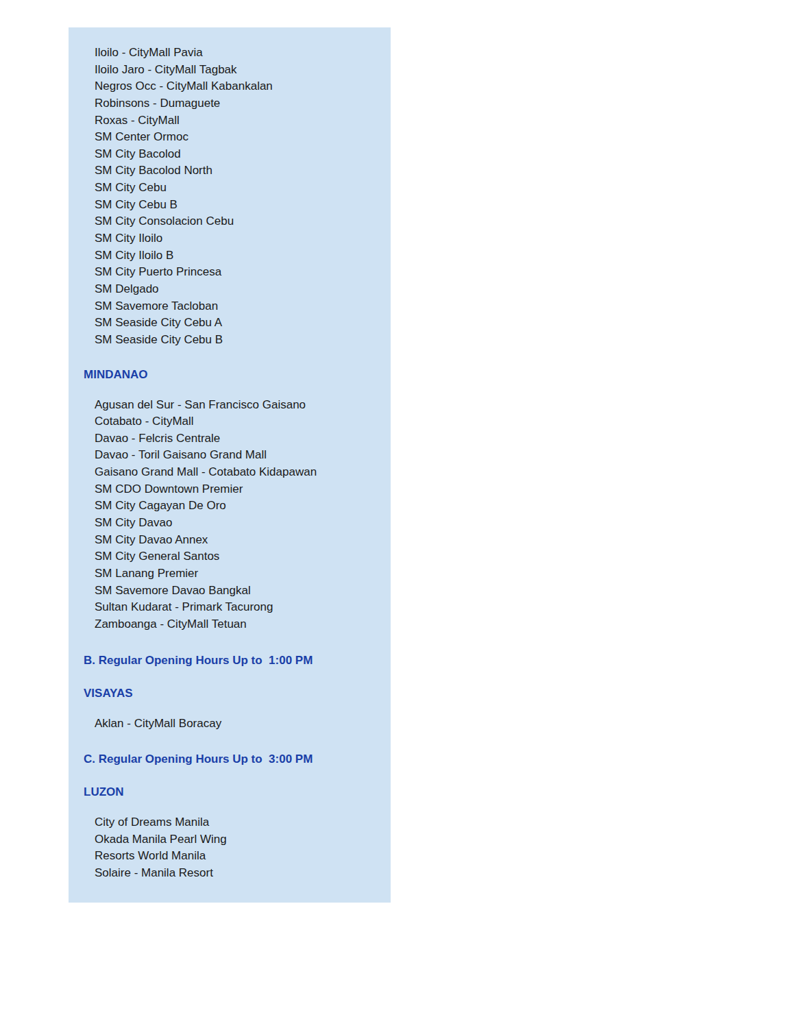Iloilo - CityMall Pavia
Iloilo Jaro - CityMall Tagbak
Negros Occ - CityMall Kabankalan
Robinsons - Dumaguete
Roxas - CityMall
SM Center Ormoc
SM City Bacolod
SM City Bacolod North
SM City Cebu
SM City Cebu B
SM City Consolacion Cebu
SM City Iloilo
SM City Iloilo B
SM City Puerto Princesa
SM Delgado
SM Savemore Tacloban
SM Seaside City Cebu A
SM Seaside City Cebu B
MINDANAO
Agusan del Sur - San Francisco Gaisano
Cotabato - CityMall
Davao - Felcris Centrale
Davao - Toril Gaisano Grand Mall
Gaisano Grand Mall - Cotabato Kidapawan
SM CDO Downtown Premier
SM City Cagayan De Oro
SM City Davao
SM City Davao Annex
SM City General Santos
SM Lanang Premier
SM Savemore Davao Bangkal
Sultan Kudarat - Primark Tacurong
Zamboanga - CityMall Tetuan
B. Regular Opening Hours Up to 1:00 PM
VISAYAS
Aklan - CityMall Boracay
C. Regular Opening Hours Up to 3:00 PM
LUZON
City of Dreams Manila
Okada Manila Pearl Wing
Resorts World Manila
Solaire - Manila Resort